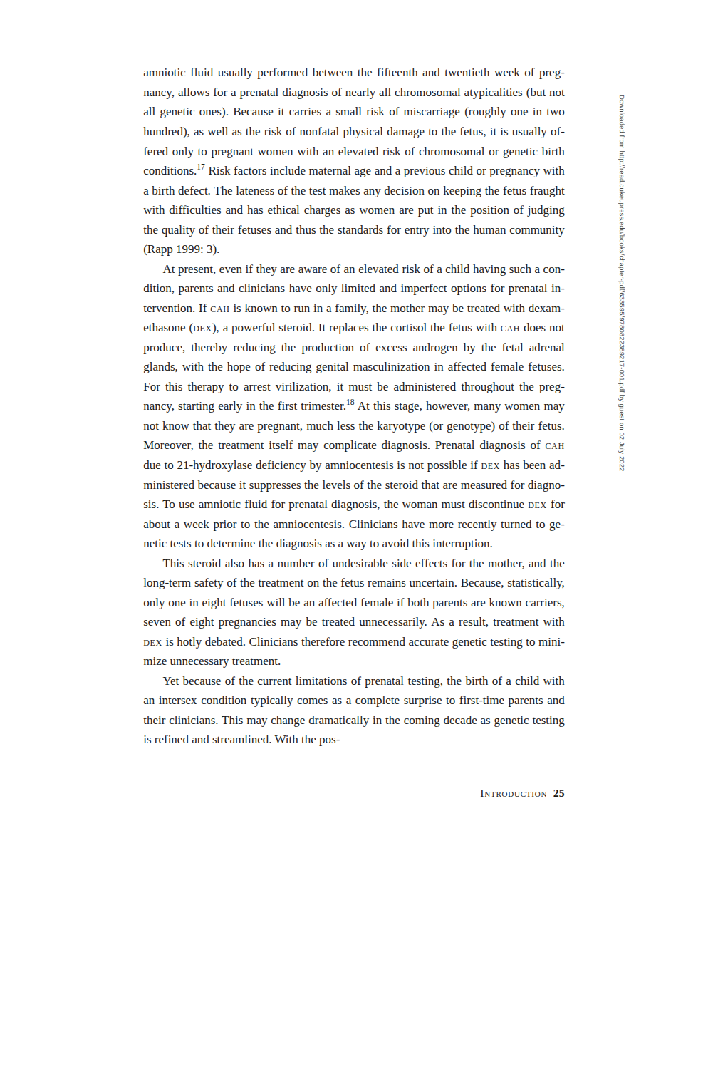Downloaded from http://read.dukeupress.edu/books/chapter-pdf/633595/9780822389217-001.pdf by guest on 02 July 2022
amniotic fluid usually performed between the fifteenth and twentieth week of pregnancy, allows for a prenatal diagnosis of nearly all chromosomal atypicalities (but not all genetic ones). Because it carries a small risk of miscarriage (roughly one in two hundred), as well as the risk of nonfatal physical damage to the fetus, it is usually offered only to pregnant women with an elevated risk of chromosomal or genetic birth conditions.17 Risk factors include maternal age and a previous child or pregnancy with a birth defect. The lateness of the test makes any decision on keeping the fetus fraught with difficulties and has ethical charges as women are put in the position of judging the quality of their fetuses and thus the standards for entry into the human community (Rapp 1999: 3).
At present, even if they are aware of an elevated risk of a child having such a condition, parents and clinicians have only limited and imperfect options for prenatal intervention. If cah is known to run in a family, the mother may be treated with dexamethasone (dex), a powerful steroid. It replaces the cortisol the fetus with cah does not produce, thereby reducing the production of excess androgen by the fetal adrenal glands, with the hope of reducing genital masculinization in affected female fetuses. For this therapy to arrest virilization, it must be administered throughout the pregnancy, starting early in the first trimester.18 At this stage, however, many women may not know that they are pregnant, much less the karyotype (or genotype) of their fetus. Moreover, the treatment itself may complicate diagnosis. Prenatal diagnosis of cah due to 21-hydroxylase deficiency by amniocentesis is not possible if dex has been administered because it suppresses the levels of the steroid that are measured for diagnosis. To use amniotic fluid for prenatal diagnosis, the woman must discontinue dex for about a week prior to the amniocentesis. Clinicians have more recently turned to genetic tests to determine the diagnosis as a way to avoid this interruption.
This steroid also has a number of undesirable side effects for the mother, and the long-term safety of the treatment on the fetus remains uncertain. Because, statistically, only one in eight fetuses will be an affected female if both parents are known carriers, seven of eight pregnancies may be treated unnecessarily. As a result, treatment with dex is hotly debated. Clinicians therefore recommend accurate genetic testing to minimize unnecessary treatment.
Yet because of the current limitations of prenatal testing, the birth of a child with an intersex condition typically comes as a complete surprise to first-time parents and their clinicians. This may change dramatically in the coming decade as genetic testing is refined and streamlined. With the pos-
Introduction 25